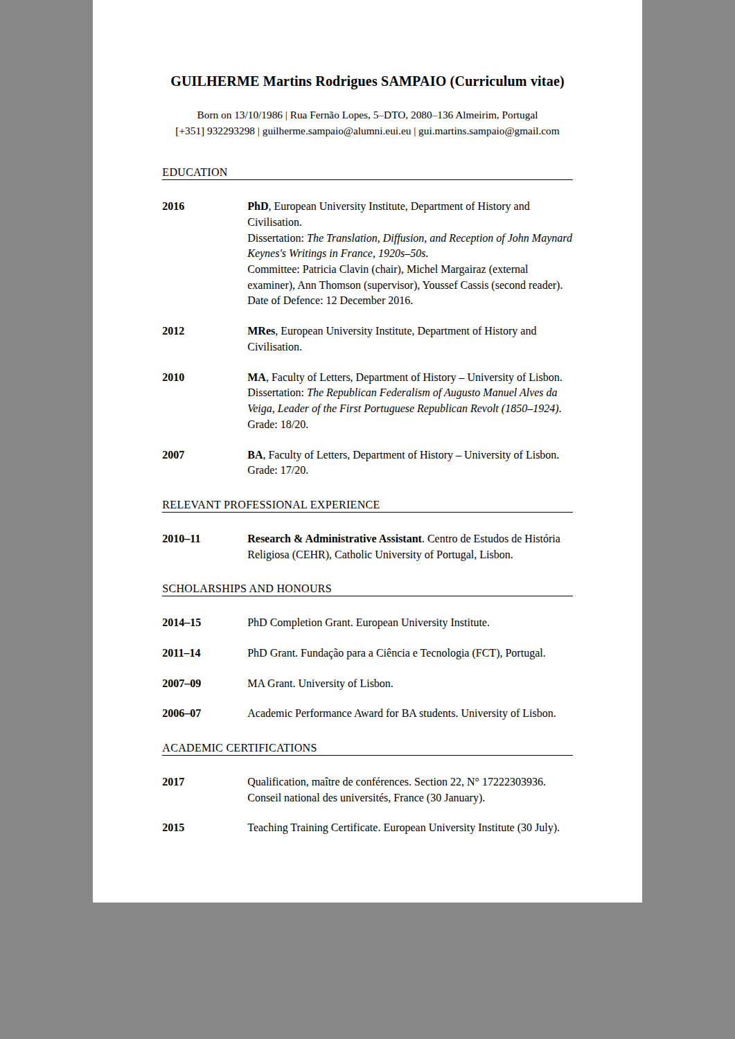GUILHERME Martins Rodrigues SAMPAIO (Curriculum vitae)
Born on 13/10/1986 | Rua Fernão Lopes, 5–DTO, 2080–136 Almeirim, Portugal
[+351] 932293298 | guilherme.sampaio@alumni.eui.eu | gui.martins.sampaio@gmail.com
Education
| 2016 | PhD , European University Institute, Department of History and Civilisation. Dissertation: The Translation, Diffusion, and Reception of John Maynard Keynes's Writings in France, 1920s–50s. Committee: Patricia Clavin (chair), Michel Margairaz (external examiner), Ann Thomson (supervisor), Youssef Cassis (second reader). Date of Defence: 12 December 2016. |
| 2012 | MRes , European University Institute, Department of History and Civilisation. |
| 2010 | MA , Faculty of Letters, Department of History – University of Lisbon. Dissertation: The Republican Federalism of Augusto Manuel Alves da Veiga, Leader of the First Portuguese Republican Revolt (1850–1924) . Grade: 18/20. |
| 2007 | BA , Faculty of Letters, Department of History – University of Lisbon. Grade: 17/20. |
Relevant Professional Experience
| 2010–11 | Research & Administrative Assistant . Centro de Estudos de História Religiosa (CEHR), Catholic University of Portugal, Lisbon. |
Scholarships and Honours
| 2014–15 | PhD Completion Grant. European University Institute. |
| 2011–14 | PhD Grant. Fundação para a Ciência e Tecnologia (FCT), Portugal. |
| 2007–09 | MA Grant. University of Lisbon. |
| 2006–07 | Academic Performance Award for BA students. University of Lisbon. |
Academic Certifications
| 2017 | Qualification, maître de conférences. Section 22, N° 17222303936. Conseil national des universités, France (30 January). |
| 2015 | Teaching Training Certificate. European University Institute (30 July). |